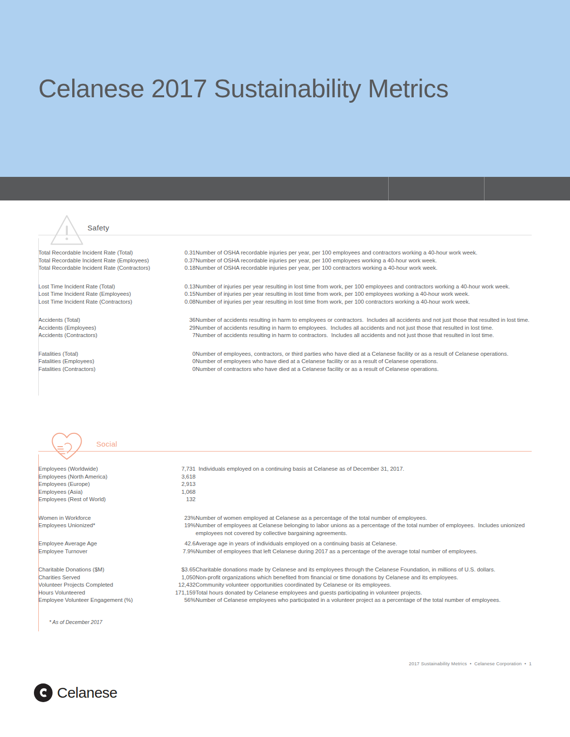Celanese 2017 Sustainability Metrics
Safety
| Total Recordable Incident Rate (Total) | 0.31 | Number of OSHA recordable injuries per year, per 100 employees and contractors working a 40-hour work week. |
| Total Recordable Incident Rate (Employees) | 0.37 | Number of OSHA recordable injuries per year, per 100 employees working a 40-hour work week. |
| Total Recordable Incident Rate (Contractors) | 0.18 | Number of OSHA recordable injuries per year, per 100 contractors working a 40-hour work week. |
| Lost Time Incident Rate (Total) | 0.13 | Number of injuries per year resulting in lost time from work, per 100 employees and contractors working a 40-hour work week. |
| Lost Time Incident Rate (Employees) | 0.15 | Number of injuries per year resulting in lost time from work, per 100 employees working a 40-hour work week. |
| Lost Time Incident Rate (Contractors) | 0.08 | Number of injuries per year resulting in lost time from work, per 100 contractors working a 40-hour work week. |
| Accidents (Total) | 36 | Number of accidents resulting in harm to employees or contractors. Includes all accidents and not just those that resulted in lost time. |
| Accidents (Employees) | 29 | Number of accidents resulting in harm to employees. Includes all accidents and not just those that resulted in lost time. |
| Accidents (Contractors) | 7 | Number of accidents resulting in harm to contractors. Includes all accidents and not just those that resulted in lost time. |
| Fatalities (Total) | 0 | Number of employees, contractors, or third parties who have died at a Celanese facility or as a result of Celanese operations. |
| Fatalities (Employees) | 0 | Number of employees who have died at a Celanese facility or as a result of Celanese operations. |
| Fatalities (Contractors) | 0 | Number of contractors who have died at a Celanese facility or as a result of Celanese operations. |
Social
| Employees (Worldwide) | 7,731 | Individuals employed on a continuing basis at Celanese as of December 31, 2017. |
| Employees (North America) | 3,618 | |
| Employees (Europe) | 2,913 | |
| Employees (Asia) | 1,068 | |
| Employees (Rest of World) | 132 | |
| Women in Workforce | 23% | Number of women employed at Celanese as a percentage of the total number of employees. |
| Employees Unionized* | 19% | Number of employees at Celanese belonging to labor unions as a percentage of the total number of employees. Includes unionized employees not covered by collective bargaining agreements. |
| Employee Average Age | 42.6 | Average age in years of individuals employed on a continuing basis at Celanese. |
| Employee Turnover | 7.9% | Number of employees that left Celanese during 2017 as a percentage of the average total number of employees. |
| Charitable Donations ($M) | $3.65 | Charitable donations made by Celanese and its employees through the Celanese Foundation, in millions of U.S. dollars. |
| Charities Served | 1,050 | Non-profit organizations which benefited from financial or time donations by Celanese and its employees. |
| Volunteer Projects Completed | 12,432 | Community volunteer opportunities coordinated by Celanese or its employees. |
| Hours Volunteered | 171,159 | Total hours donated by Celanese employees and guests participating in volunteer projects. |
| Employee Volunteer Engagement (%) | 56% | Number of Celanese employees who participated in a volunteer project as a percentage of the total number of employees. |
* As of December 2017
2017 Sustainability Metrics • Celanese Corporation • 1
Celanese